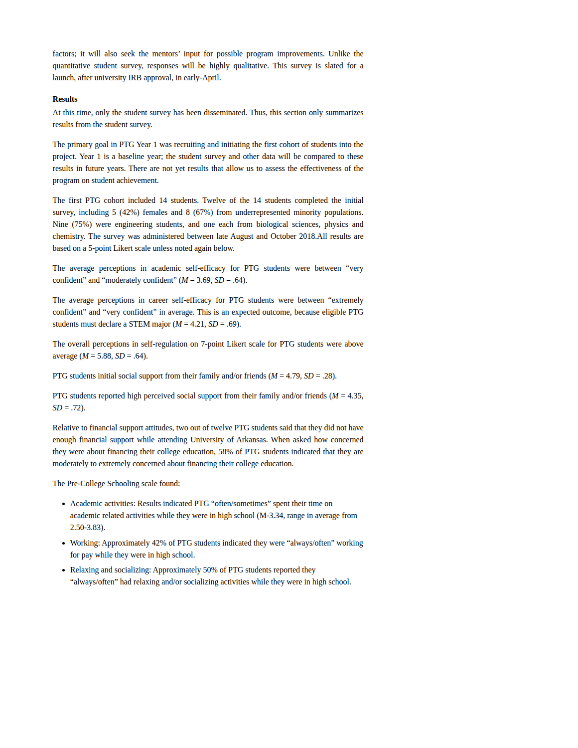factors; it will also seek the mentors’ input for possible program improvements. Unlike the quantitative student survey, responses will be highly qualitative. This survey is slated for a launch, after university IRB approval, in early-April.
Results
At this time, only the student survey has been disseminated. Thus, this section only summarizes results from the student survey.
The primary goal in PTG Year 1 was recruiting and initiating the first cohort of students into the project. Year 1 is a baseline year; the student survey and other data will be compared to these results in future years. There are not yet results that allow us to assess the effectiveness of the program on student achievement.
The first PTG cohort included 14 students. Twelve of the 14 students completed the initial survey, including 5 (42%) females and 8 (67%) from underrepresented minority populations. Nine (75%) were engineering students, and one each from biological sciences, physics and chemistry. The survey was administered between late August and October 2018.All results are based on a 5-point Likert scale unless noted again below.
The average perceptions in academic self-efficacy for PTG students were between “very confident” and “moderately confident” (M = 3.69, SD = .64).
The average perceptions in career self-efficacy for PTG students were between “extremely confident” and “very confident” in average. This is an expected outcome, because eligible PTG students must declare a STEM major (M = 4.21, SD = .69).
The overall perceptions in self-regulation on 7-point Likert scale for PTG students were above average (M = 5.88, SD = .64).
PTG students initial social support from their family and/or friends (M = 4.79, SD = .28).
PTG students reported high perceived social support from their family and/or friends (M = 4.35, SD = .72).
Relative to financial support attitudes, two out of twelve PTG students said that they did not have enough financial support while attending University of Arkansas. When asked how concerned they were about financing their college education, 58% of PTG students indicated that they are moderately to extremely concerned about financing their college education.
The Pre-College Schooling scale found:
Academic activities: Results indicated PTG “often/sometimes” spent their time on academic related activities while they were in high school (M-3.34, range in average from 2.50-3.83).
Working: Approximately 42% of PTG students indicated they were “always/often” working for pay while they were in high school.
Relaxing and socializing: Approximately 50% of PTG students reported they “always/often” had relaxing and/or socializing activities while they were in high school.